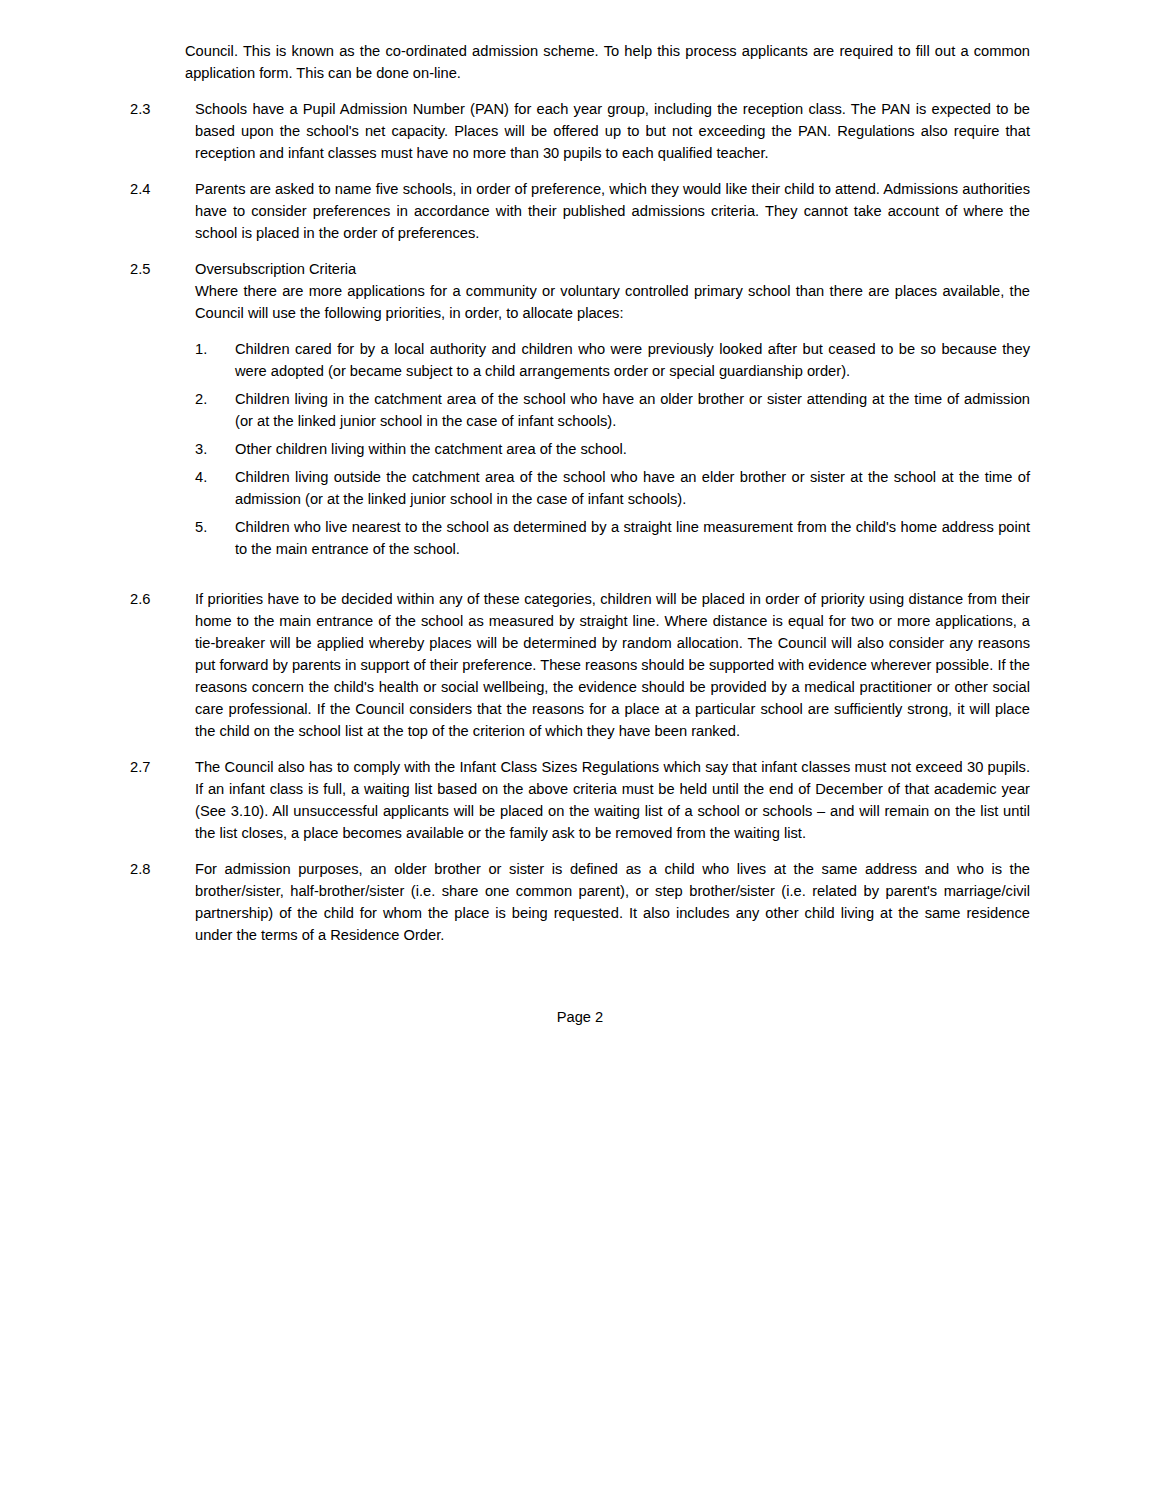Council. This is known as the co-ordinated admission scheme. To help this process applicants are required to fill out a common application form. This can be done on-line.
2.3
Schools have a Pupil Admission Number (PAN) for each year group, including the reception class. The PAN is expected to be based upon the school's net capacity. Places will be offered up to but not exceeding the PAN. Regulations also require that reception and infant classes must have no more than 30 pupils to each qualified teacher.
2.4
Parents are asked to name five schools, in order of preference, which they would like their child to attend. Admissions authorities have to consider preferences in accordance with their published admissions criteria. They cannot take account of where the school is placed in the order of preferences.
2.5
Oversubscription Criteria
Where there are more applications for a community or voluntary controlled primary school than there are places available, the Council will use the following priorities, in order, to allocate places:
Children cared for by a local authority and children who were previously looked after but ceased to be so because they were adopted (or became subject to a child arrangements order or special guardianship order).
Children living in the catchment area of the school who have an older brother or sister attending at the time of admission (or at the linked junior school in the case of infant schools).
Other children living within the catchment area of the school.
Children living outside the catchment area of the school who have an elder brother or sister at the school at the time of admission (or at the linked junior school in the case of infant schools).
Children who live nearest to the school as determined by a straight line measurement from the child's home address point to the main entrance of the school.
2.6
If priorities have to be decided within any of these categories, children will be placed in order of priority using distance from their home to the main entrance of the school as measured by straight line. Where distance is equal for two or more applications, a tie-breaker will be applied whereby places will be determined by random allocation. The Council will also consider any reasons put forward by parents in support of their preference. These reasons should be supported with evidence wherever possible. If the reasons concern the child's health or social wellbeing, the evidence should be provided by a medical practitioner or other social care professional. If the Council considers that the reasons for a place at a particular school are sufficiently strong, it will place the child on the school list at the top of the criterion of which they have been ranked.
2.7
The Council also has to comply with the Infant Class Sizes Regulations which say that infant classes must not exceed 30 pupils. If an infant class is full, a waiting list based on the above criteria must be held until the end of December of that academic year (See 3.10). All unsuccessful applicants will be placed on the waiting list of a school or schools – and will remain on the list until the list closes, a place becomes available or the family ask to be removed from the waiting list.
2.8
For admission purposes, an older brother or sister is defined as a child who lives at the same address and who is the brother/sister, half-brother/sister (i.e. share one common parent), or step brother/sister (i.e. related by parent's marriage/civil partnership) of the child for whom the place is being requested. It also includes any other child living at the same residence under the terms of a Residence Order.
Page 2